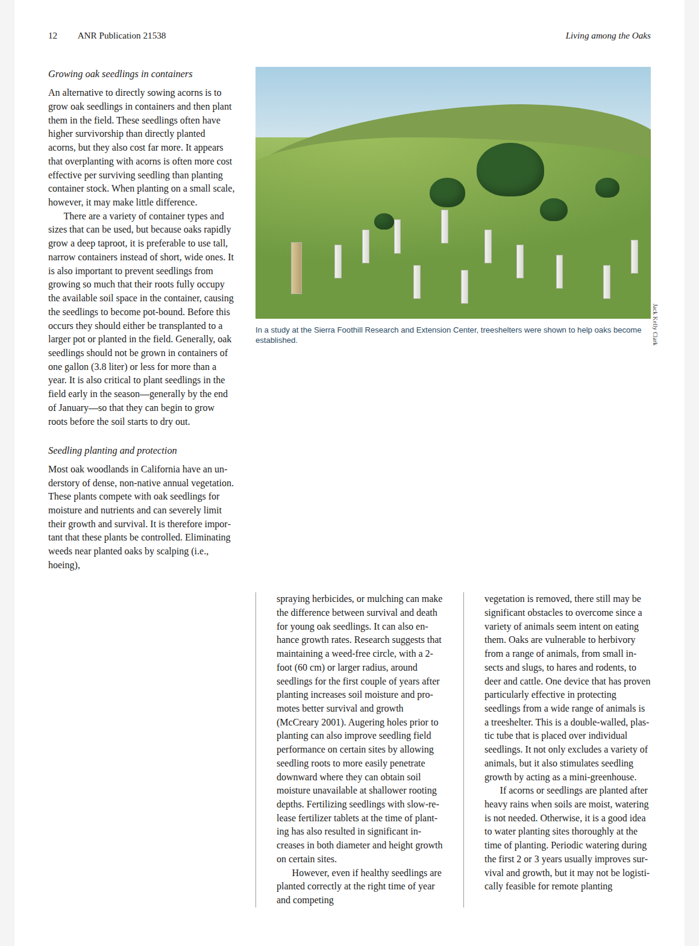12 ANR Publication 21538 Living among the Oaks
Growing oak seedlings in containers
An alternative to directly sowing acorns is to grow oak seedlings in containers and then plant them in the field. These seedlings often have higher survivorship than directly planted acorns, but they also cost far more. It appears that overplanting with acorns is often more cost effective per surviving seedling than planting container stock. When planting on a small scale, however, it may make little difference.
There are a variety of container types and sizes that can be used, but because oaks rapidly grow a deep taproot, it is preferable to use tall, narrow containers instead of short, wide ones. It is also important to prevent seedlings from growing so much that their roots fully occupy the available soil space in the container, causing the seedlings to become pot-bound. Before this occurs they should either be transplanted to a larger pot or planted in the field. Generally, oak seedlings should not be grown in containers of one gallon (3.8 liter) or less for more than a year. It is also critical to plant seedlings in the field early in the season—generally by the end of January—so that they can begin to grow roots before the soil starts to dry out.
Seedling planting and protection
Most oak woodlands in California have an understory of dense, non-native annual vegetation. These plants compete with oak seedlings for moisture and nutrients and can severely limit their growth and survival. It is therefore important that these plants be controlled. Eliminating weeds near planted oaks by scalping (i.e., hoeing),
Jack Kelly Clark
In a study at the Sierra Foothill Research and Extension Center, treeshelters were shown to help oaks become established.
spraying herbicides, or mulching can make the difference between survival and death for young oak seedlings. It can also enhance growth rates. Research suggests that maintaining a weed-free circle, with a 2-foot (60 cm) or larger radius, around seedlings for the first couple of years after planting increases soil moisture and promotes better survival and growth (McCreary 2001). Augering holes prior to planting can also improve seedling field performance on certain sites by allowing seedling roots to more easily penetrate downward where they can obtain soil moisture unavailable at shallower rooting depths. Fertilizing seedlings with slow-release fertilizer tablets at the time of planting has also resulted in significant increases in both diameter and height growth on certain sites.
However, even if healthy seedlings are planted correctly at the right time of year and competing
vegetation is removed, there still may be significant obstacles to overcome since a variety of animals seem intent on eating them. Oaks are vulnerable to herbivory from a range of animals, from small insects and slugs, to hares and rodents, to deer and cattle. One device that has proven particularly effective in protecting seedlings from a wide range of animals is a treeshelter. This is a double-walled, plastic tube that is placed over individual seedlings. It not only excludes a variety of animals, but it also stimulates seedling growth by acting as a mini-greenhouse.
If acorns or seedlings are planted after heavy rains when soils are moist, watering is not needed. Otherwise, it is a good idea to water planting sites thoroughly at the time of planting. Periodic watering during the first 2 or 3 years usually improves survival and growth, but it may not be logistically feasible for remote planting